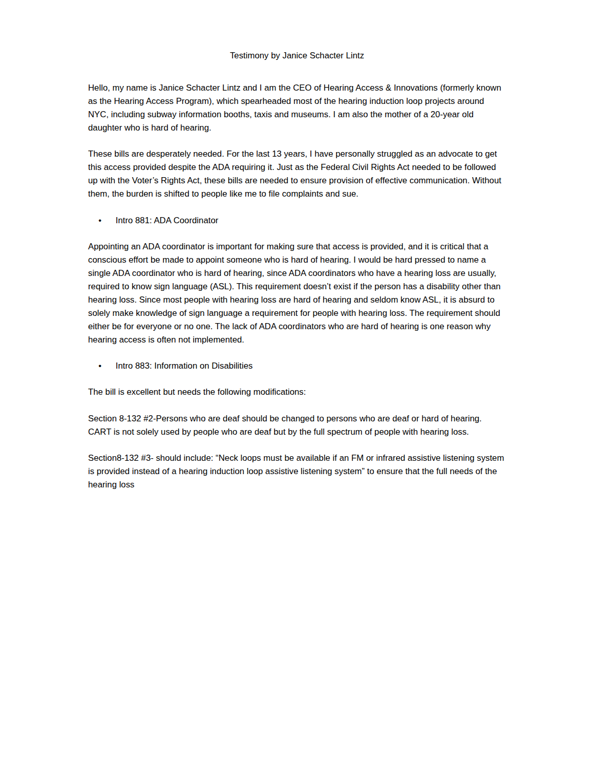Testimony by Janice Schacter Lintz
Hello, my name is Janice Schacter Lintz and I am the CEO of Hearing Access & Innovations (formerly known as the Hearing Access Program), which spearheaded most of the hearing induction loop projects around NYC, including subway information booths, taxis and museums. I am also the mother of a 20-year old daughter who is hard of hearing.
These bills are desperately needed. For the last 13 years, I have personally struggled as an advocate to get this access provided despite the ADA requiring it. Just as the Federal Civil Rights Act needed to be followed up with the Voter’s Rights Act, these bills are needed to ensure provision of effective communication. Without them, the burden is shifted to people like me to file complaints and sue.
Intro 881: ADA Coordinator
Appointing an ADA coordinator is important for making sure that access is provided, and it is critical that a conscious effort be made to appoint someone who is hard of hearing. I would be hard pressed to name a single ADA coordinator who is hard of hearing, since ADA coordinators who have a hearing loss are usually, required to know sign language (ASL). This requirement doesn’t exist if the person has a disability other than hearing loss. Since most people with hearing loss are hard of hearing and seldom know ASL, it is absurd to solely make knowledge of sign language a requirement for people with hearing loss. The requirement should either be for everyone or no one. The lack of ADA coordinators who are hard of hearing is one reason why hearing access is often not implemented.
Intro 883: Information on Disabilities
The bill is excellent but needs the following modifications:
Section 8-132 #2-Persons who are deaf should be changed to persons who are deaf or hard of hearing. CART is not solely used by people who are deaf but by the full spectrum of people with hearing loss.
Section8-132 #3- should include: “Neck loops must be available if an FM or infrared assistive listening system is provided instead of a hearing induction loop assistive listening system” to ensure that the full needs of the hearing loss